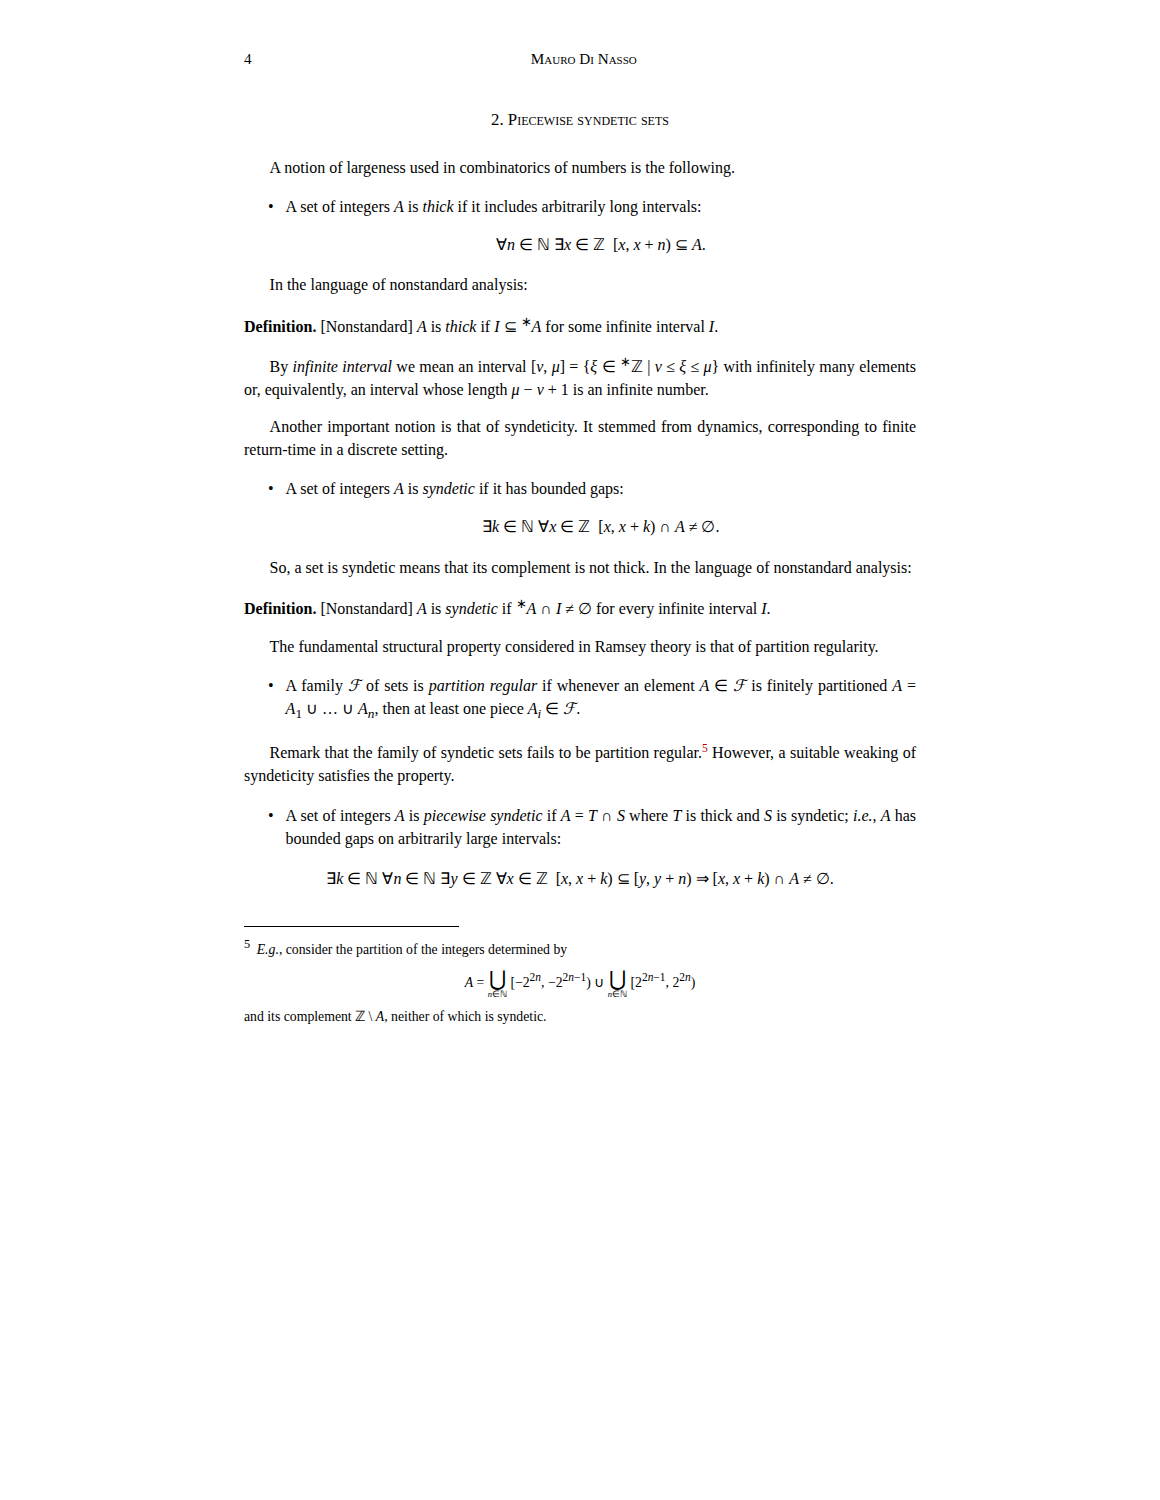4 Mauro Di Nasso
2. Piecewise syndetic sets
A notion of largeness used in combinatorics of numbers is the following.
A set of integers A is thick if it includes arbitrarily long intervals:
∀n ∈ ℕ ∃x ∈ ℤ [x, x + n) ⊆ A.
In the language of nonstandard analysis:
Definition. [Nonstandard] A is thick if I ⊆ ∗A for some infinite interval I.
By infinite interval we mean an interval [ν, μ] = {ξ ∈ ∗ℤ | ν ≤ ξ ≤ μ} with infinitely many elements or, equivalently, an interval whose length μ − ν + 1 is an infinite number.
Another important notion is that of syndeticity. It stemmed from dynamics, corresponding to finite return-time in a discrete setting.
A set of integers A is syndetic if it has bounded gaps:
∃k ∈ ℕ ∀x ∈ ℤ [x, x + k) ∩ A ≠ ∅.
So, a set is syndetic means that its complement is not thick. In the language of nonstandard analysis:
Definition. [Nonstandard] A is syndetic if ∗A ∩ I ≠ ∅ for every infinite interval I.
The fundamental structural property considered in Ramsey theory is that of partition regularity.
A family ℱ of sets is partition regular if whenever an element A ∈ ℱ is finitely partitioned A = A1 ∪ … ∪ An, then at least one piece Ai ∈ ℱ.
Remark that the family of syndetic sets fails to be partition regular.5 However, a suitable weaking of syndeticity satisfies the property.
A set of integers A is piecewise syndetic if A = T ∩ S where T is thick and S is syndetic; i.e., A has bounded gaps on arbitrarily large intervals:
∃k ∈ ℕ ∀n ∈ ℕ ∃y ∈ ℤ ∀x ∈ ℤ [x, x + k) ⊆ [y, y + n) ⇒ [x, x + k) ∩ A ≠ ∅.
5 E.g., consider the partition of the integers determined by
A = ⋃n∈ℕ [−22n, −22n−1) ∪ ⋃n∈ℕ [22n−1, 22n)
and its complement ℤ \ A, neither of which is syndetic.